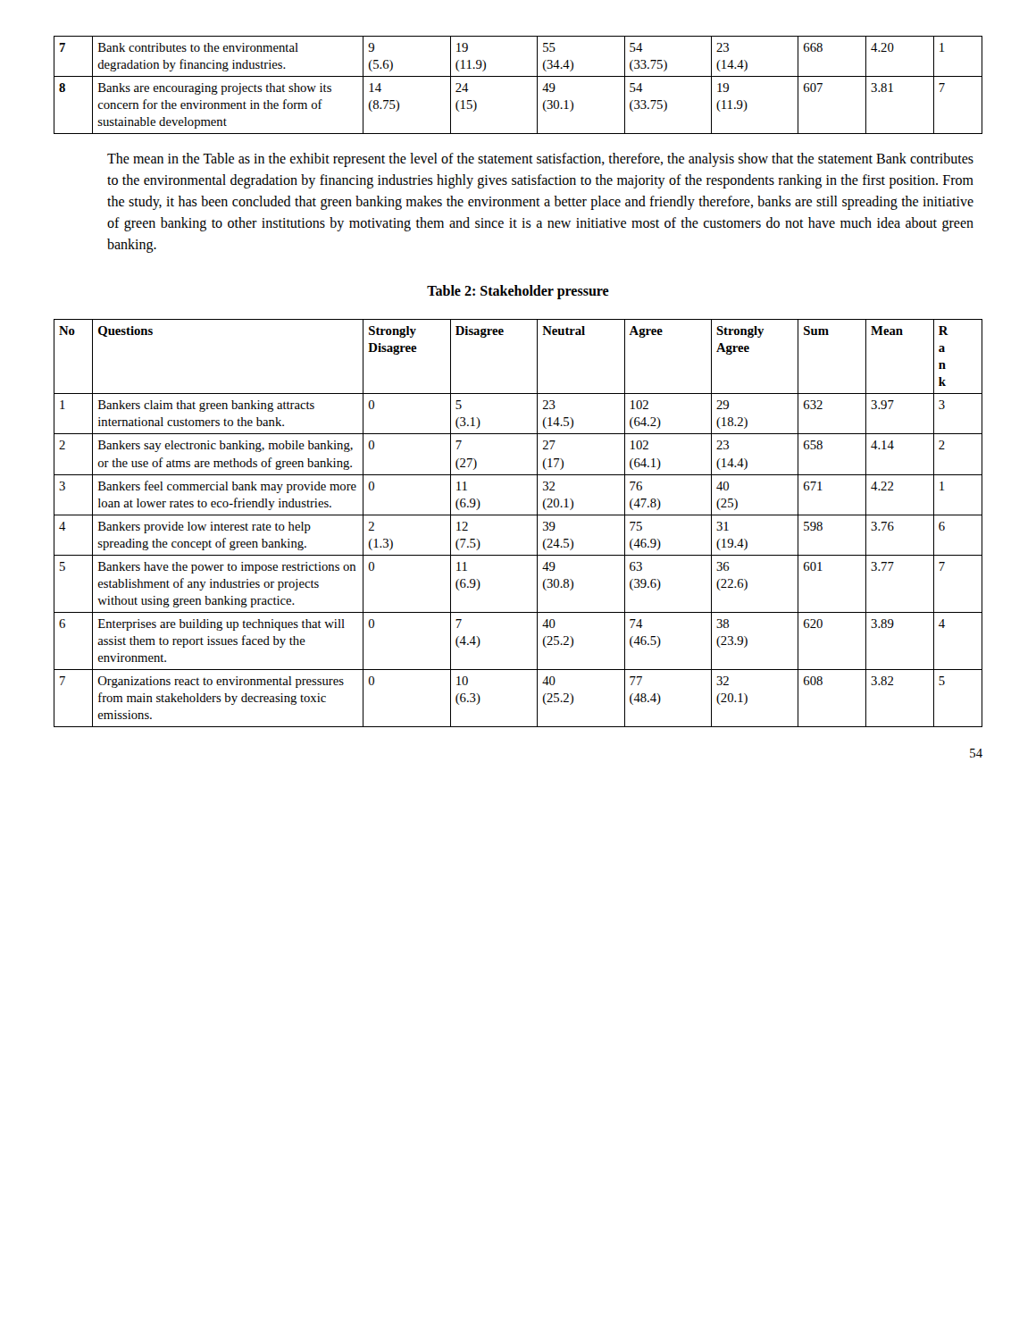| 7 | Bank contributes to the environmental degradation by financing industries. | 9 (5.6) | 19 (11.9) | 55 (34.4) | 54 (33.75) | 23 (14.4) | 668 | 4.20 | 1 |
| 8 | Banks are encouraging projects that show its concern for the environment in the form of sustainable development | 14 (8.75) | 24 (15) | 49 (30.1) | 54 (33.75) | 19 (11.9) | 607 | 3.81 | 7 |
The mean in the Table as in the exhibit represent the level of the statement satisfaction, therefore, the analysis show that the statement Bank contributes to the environmental degradation by financing industries highly gives satisfaction to the majority of the respondents ranking in the first position. From the study, it has been concluded that green banking makes the environment a better place and friendly therefore, banks are still spreading the initiative of green banking to other institutions by motivating them and since it is a new initiative most of the customers do not have much idea about green banking.
Table 2: Stakeholder pressure
| No | Questions | Strongly Disagree | Disagree | Neutral | Agree | Strongly Agree | Sum | Mean | R a n k |
| --- | --- | --- | --- | --- | --- | --- | --- | --- | --- |
| 1 | Bankers claim that green banking attracts international customers to the bank. | 0 | 5 (3.1) | 23 (14.5) | 102 (64.2) | 29 (18.2) | 632 | 3.97 | 3 |
| 2 | Bankers say electronic banking, mobile banking, or the use of atms are methods of green banking. | 0 | 7 (27) | 27 (17) | 102 (64.1) | 23 (14.4) | 658 | 4.14 | 2 |
| 3 | Bankers feel commercial bank may provide more loan at lower rates to eco-friendly industries. | 0 | 11 (6.9) | 32 (20.1) | 76 (47.8) | 40 (25) | 671 | 4.22 | 1 |
| 4 | Bankers provide low interest rate to help spreading the concept of green banking. | 2 (1.3) | 12 (7.5) | 39 (24.5) | 75 (46.9) | 31 (19.4) | 598 | 3.76 | 6 |
| 5 | Bankers have the power to impose restrictions on establishment of any industries or projects without using green banking practice. | 0 | 11 (6.9) | 49 (30.8) | 63 (39.6) | 36 (22.6) | 601 | 3.77 | 7 |
| 6 | Enterprises are building up techniques that will assist them to report issues faced by the environment. | 0 | 7 (4.4) | 40 (25.2) | 74 (46.5) | 38 (23.9) | 620 | 3.89 | 4 |
| 7 | Organizations react to environmental pressures from main stakeholders by decreasing toxic emissions. | 0 | 10 (6.3) | 40 (25.2) | 77 (48.4) | 32 (20.1) | 608 | 3.82 | 5 |
54